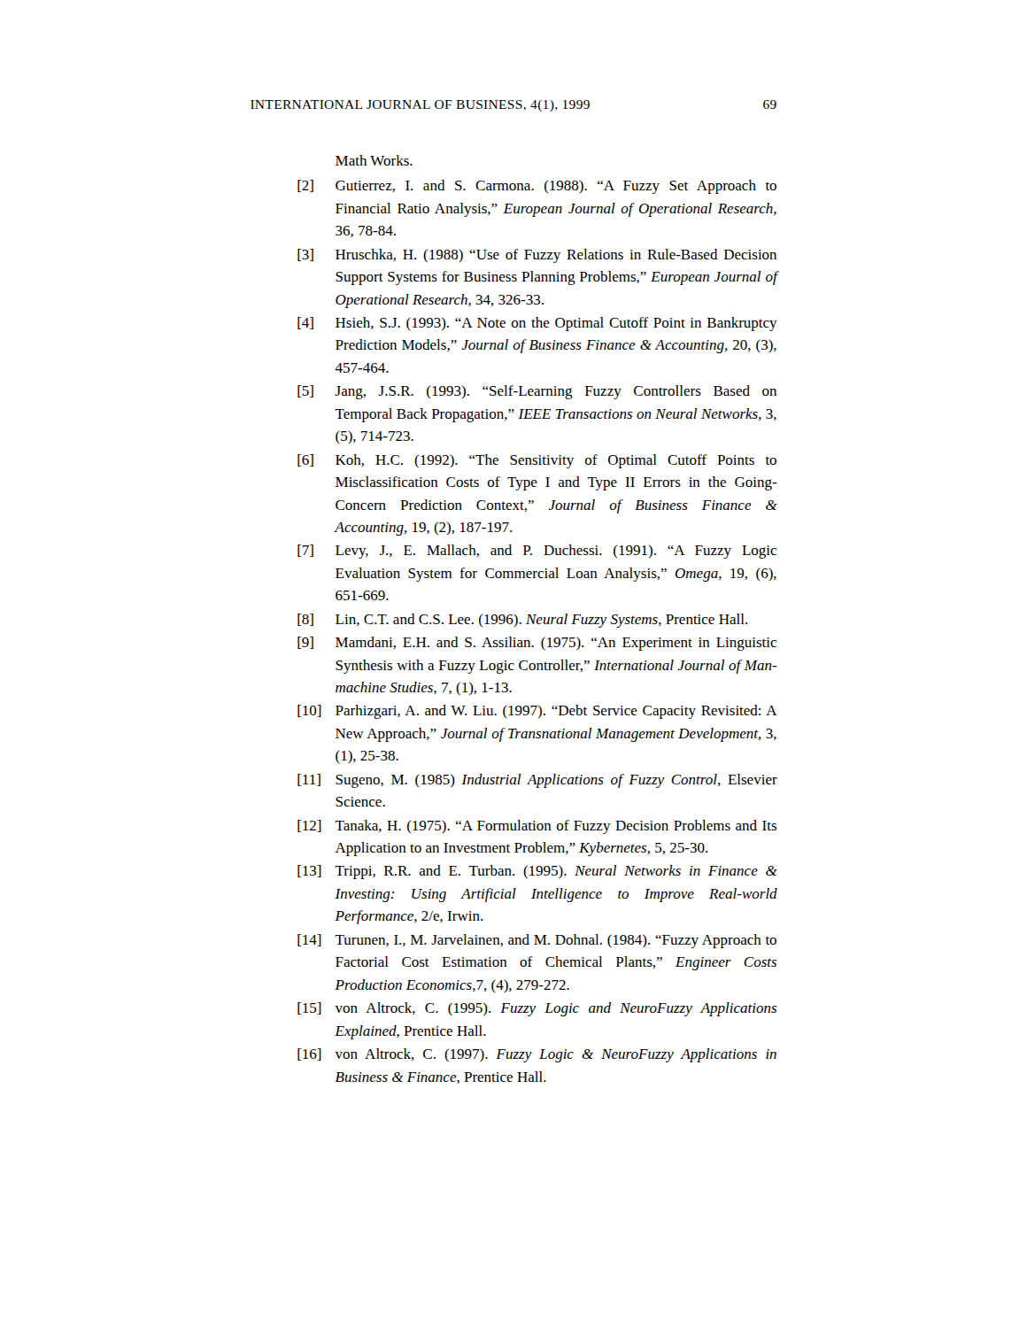International Journal of Business, 4(1), 1999 69
Math Works.
[2] Gutierrez, I. and S. Carmona. (1988). “A Fuzzy Set Approach to Financial Ratio Analysis,” European Journal of Operational Research, 36, 78-84.
[3] Hruschka, H. (1988) “Use of Fuzzy Relations in Rule-Based Decision Support Systems for Business Planning Problems,” European Journal of Operational Research, 34, 326-33.
[4] Hsieh, S.J. (1993). “A Note on the Optimal Cutoff Point in Bankruptcy Prediction Models,” Journal of Business Finance & Accounting, 20, (3), 457-464.
[5] Jang, J.S.R. (1993). “Self-Learning Fuzzy Controllers Based on Temporal Back Propagation,” IEEE Transactions on Neural Networks, 3, (5), 714-723.
[6] Koh, H.C. (1992). “The Sensitivity of Optimal Cutoff Points to Misclassification Costs of Type I and Type II Errors in the Going-Concern Prediction Context,” Journal of Business Finance & Accounting, 19, (2), 187-197.
[7] Levy, J., E. Mallach, and P. Duchessi. (1991). “A Fuzzy Logic Evaluation System for Commercial Loan Analysis,” Omega, 19, (6), 651-669.
[8] Lin, C.T. and C.S. Lee. (1996). Neural Fuzzy Systems, Prentice Hall.
[9] Mamdani, E.H. and S. Assilian. (1975). “An Experiment in Linguistic Synthesis with a Fuzzy Logic Controller,” International Journal of Man-machine Studies, 7, (1), 1-13.
[10] Parhizgari, A. and W. Liu. (1997). “Debt Service Capacity Revisited: A New Approach,” Journal of Transnational Management Development, 3, (1), 25-38.
[11] Sugeno, M. (1985) Industrial Applications of Fuzzy Control, Elsevier Science.
[12] Tanaka, H. (1975). “A Formulation of Fuzzy Decision Problems and Its Application to an Investment Problem,” Kybernetes, 5, 25-30.
[13] Trippi, R.R. and E. Turban. (1995). Neural Networks in Finance & Investing: Using Artificial Intelligence to Improve Real-world Performance, 2/e, Irwin.
[14] Turunen, I., M. Jarvelainen, and M. Dohnal. (1984). “Fuzzy Approach to Factorial Cost Estimation of Chemical Plants,” Engineer Costs Production Economics, 7, (4), 279-272.
[15] von Altrock, C. (1995). Fuzzy Logic and NeuroFuzzy Applications Explained, Prentice Hall.
[16] von Altrock, C. (1997). Fuzzy Logic & NeuroFuzzy Applications in Business & Finance, Prentice Hall.